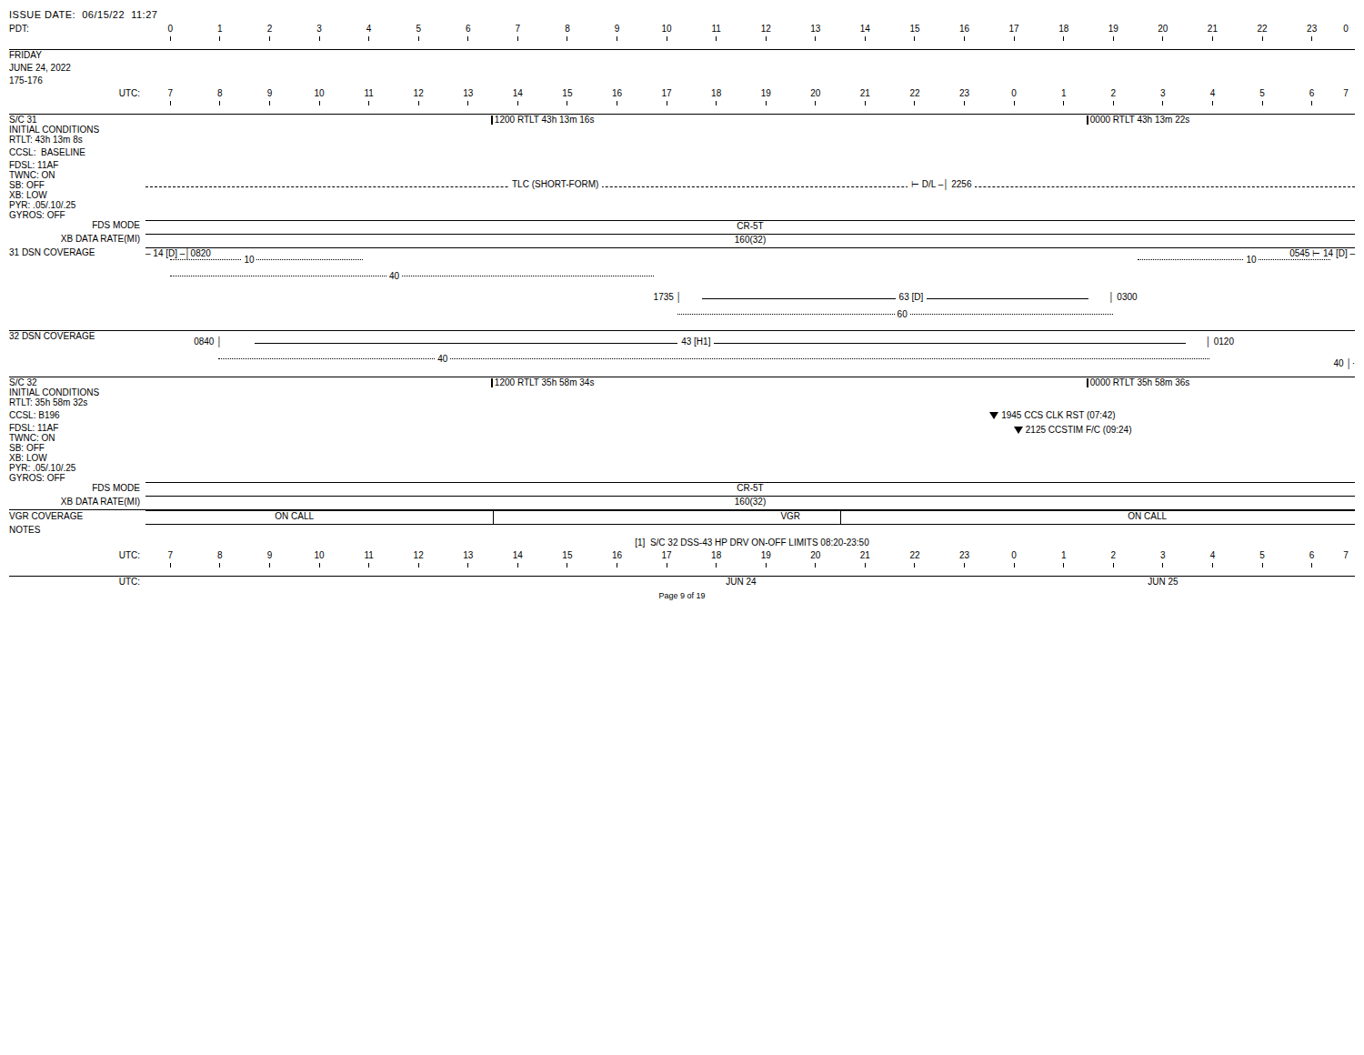ISSUE DATE: 06/15/22 11:27
| PDT: | 0 | 1 | 2 | 3 | 4 | 5 | 6 | 7 | 8 | 9 | 10 | 11 | 12 | 13 | 14 | 15 | 16 | 17 | 18 | 19 | 20 | 21 | 22 | 23 | 0 |
| FRIDAY | |
| JUNE 24, 2022 | |
| 175-176 | |
| UTC: | 7 | 8 | 9 | 10 | 11 | 12 | 13 | 14 | 15 | 16 | 17 | 18 | 19 | 20 | 21 | 22 | 23 | 0 | 1 | 2 | 3 | 4 | 5 | 6 | 7 |
| S/C 31 INITIAL CONDITIONS | | 1200 RTLT 43h 13m 16s | | 0000 RTLT 43h 13m 22s | |
| RTLT: 43h 13m 8s | |
| CCSL: BASELINE | |
| FDSL: 11AF TWNC: ON SB: OFF XB: LOW PYR: .05/.10/.25 GYROS: OFF | TLC (SHORT-FORM) ⊢ D/L –│ 2256 |
| FDS MODE | CR-5T |
| XB DATA RATE(MI) | 160(32) |
| 31 DSN COVERAGE | – 14 [D] –│0820 10 0545 ⊢ 14 [D] – 10 40 1735 │ 63 [D] │ 0300 60 |
| 32 DSN COVERAGE | 0840 │ 43 [H1] │ 0120 40 40 │· |
| S/C 32 INITIAL CONDITIONS | | 1200 RTLT 35h 58m 34s | | 0000 RTLT 35h 58m 36s | |
| RTLT: 35h 58m 32s | |
| CCSL: B196 | | 1945 CCS CLK RST (07:42) |
| FDSL: 11AF TWNC: ON SB: OFF XB: LOW PYR: .05/.10/.25 GYROS: OFF | | 2125 CCSTIM F/C (09:24) |
| FDS MODE | CR-5T |
| XB DATA RATE(MI) | 160(32) |
| VGR COVERAGE | ON CALL | | | | VGR | | ON CALL |
| NOTES | |
| | [1] S/C 32 DSS-43 HP DRV ON-OFF LIMITS 08:20-23:50 |
| UTC: | 7 | 8 | 9 | 10 | 11 | 12 | 13 | 14 | 15 | 16 | 17 | 18 | 19 | 20 | 21 | 22 | 23 | 0 | 1 | 2 | 3 | 4 | 5 | 6 | 7 |
| UTC: | | JUN 24 | | JUN 25 | |
Page 9 of 19